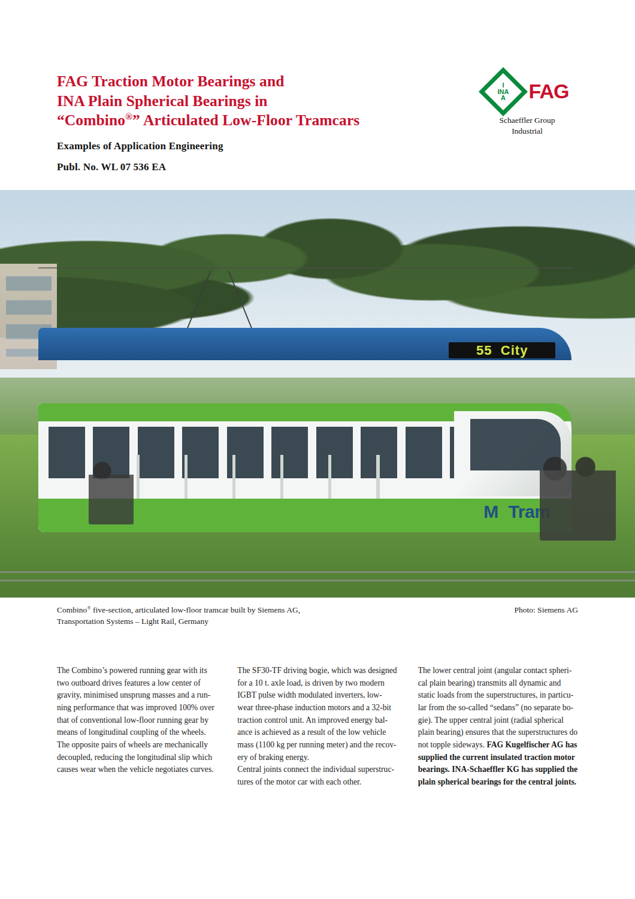FAG Traction Motor Bearings and
INA Plain Spherical Bearings in
“Combino®” Articulated Low-Floor Tramcars
Examples of Application Engineering
Publ. No. WL 07 536 EA
I
INA
A FAG
Schaeffler Group
Industrial
M>Tram
55 City
Combino® five-section, articulated low-floor tramcar built by Siemens AG,
Transportation Systems – Light Rail, Germany
Photo: Siemens AG
The Combino’s powered running gear with its two outboard drives features a low center of gravity, minimised unsprung masses and a running performance that was improved 100% over that of conventional low-floor running gear by means of longitudinal coupling of the wheels.
The opposite pairs of wheels are mechanically decoupled, reducing the longitudinal slip which causes wear when the vehicle negotiates curves.
The SF30-TF driving bogie, which was designed for a 10 t. axle load, is driven by two modern IGBT pulse width modulated inverters, low-wear three-phase induction motors and a 32-bit traction control unit. An improved energy balance is achieved as a result of the low vehicle mass (1100 kg per running meter) and the recovery of braking energy.
Central joints connect the individual superstructures of the motor car with each other.
The lower central joint (angular contact spherical plain bearing) transmits all dynamic and static loads from the superstructures, in particular from the so-called “sedans” (no separate bogie). The upper central joint (radial spherical plain bearing) ensures that the superstructures do not topple sideways. FAG Kugelfischer AG has supplied the current insulated traction motor bearings. INA-Schaeffler KG has supplied the plain spherical bearings for the central joints.